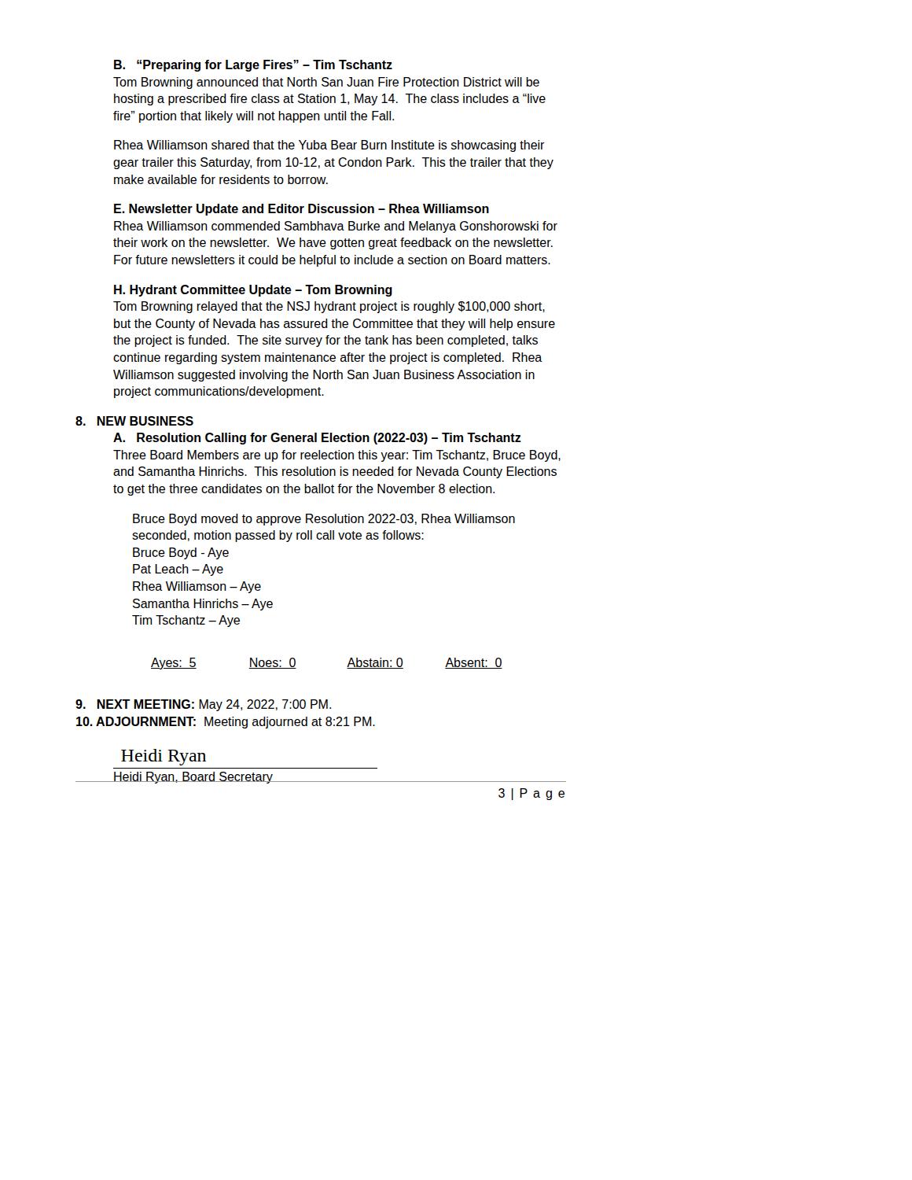B. “Preparing for Large Fires” – Tim Tschantz
Tom Browning announced that North San Juan Fire Protection District will be hosting a prescribed fire class at Station 1, May 14. The class includes a “live fire” portion that likely will not happen until the Fall.
Rhea Williamson shared that the Yuba Bear Burn Institute is showcasing their gear trailer this Saturday, from 10-12, at Condon Park. This the trailer that they make available for residents to borrow.
E. Newsletter Update and Editor Discussion – Rhea Williamson
Rhea Williamson commended Sambhava Burke and Melanya Gonshorowski for their work on the newsletter. We have gotten great feedback on the newsletter. For future newsletters it could be helpful to include a section on Board matters.
H. Hydrant Committee Update – Tom Browning
Tom Browning relayed that the NSJ hydrant project is roughly $100,000 short, but the County of Nevada has assured the Committee that they will help ensure the project is funded. The site survey for the tank has been completed, talks continue regarding system maintenance after the project is completed. Rhea Williamson suggested involving the North San Juan Business Association in project communications/development.
8. NEW BUSINESS
A. Resolution Calling for General Election (2022-03) – Tim Tschantz
Three Board Members are up for reelection this year: Tim Tschantz, Bruce Boyd, and Samantha Hinrichs. This resolution is needed for Nevada County Elections to get the three candidates on the ballot for the November 8 election.
Bruce Boyd moved to approve Resolution 2022-03, Rhea Williamson seconded, motion passed by roll call vote as follows:
Bruce Boyd - Aye
Pat Leach – Aye
Rhea Williamson – Aye
Samantha Hinrichs – Aye
Tim Tschantz – Aye
Ayes: 5 Noes: 0 Abstain: 0 Absent: 0
9. NEXT MEETING: May 24, 2022, 7:00 PM.
10. ADJOURNMENT: Meeting adjourned at 8:21 PM.
Heidi Ryan
Heidi Ryan, Board Secretary
3 | P a g e